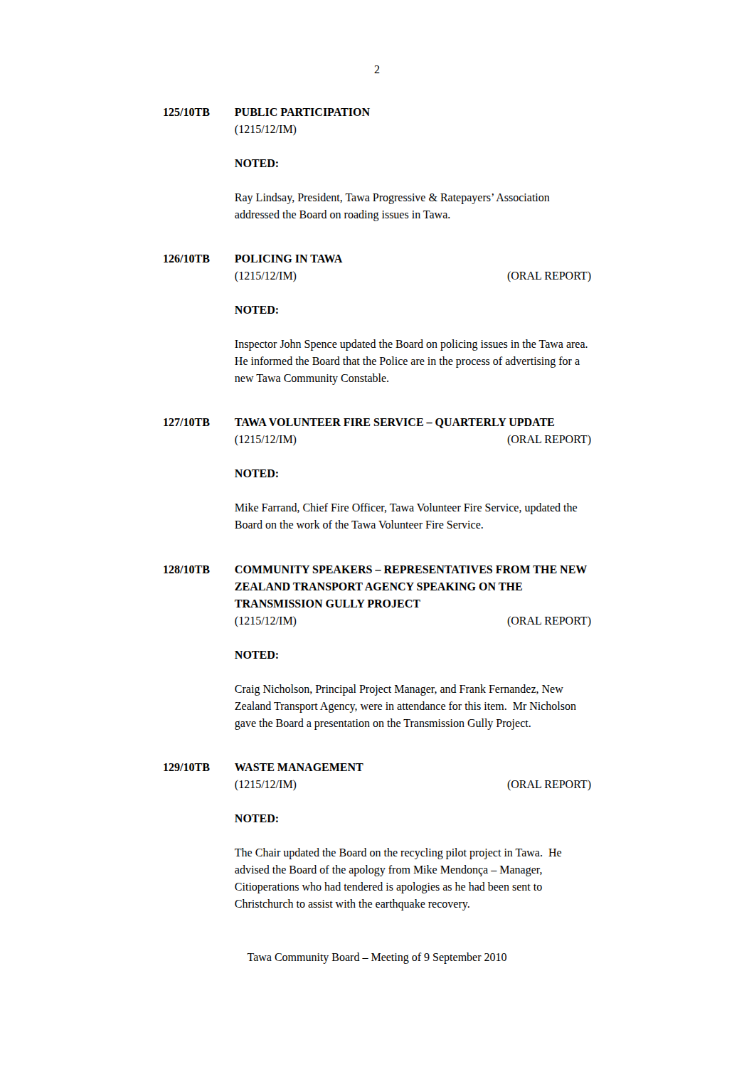2
125/10TB
PUBLIC PARTICIPATION
(1215/12/IM)
NOTED:
Ray Lindsay, President, Tawa Progressive & Ratepayers’ Association addressed the Board on roading issues in Tawa.
126/10TB
POLICING IN TAWA
(1215/12/IM) (ORAL REPORT)
NOTED:
Inspector John Spence updated the Board on policing issues in the Tawa area. He informed the Board that the Police are in the process of advertising for a new Tawa Community Constable.
127/10TB
TAWA VOLUNTEER FIRE SERVICE – QUARTERLY UPDATE
(1215/12/IM) (ORAL REPORT)
NOTED:
Mike Farrand, Chief Fire Officer, Tawa Volunteer Fire Service, updated the Board on the work of the Tawa Volunteer Fire Service.
128/10TB
COMMUNITY SPEAKERS – REPRESENTATIVES FROM THE NEW ZEALAND TRANSPORT AGENCY SPEAKING ON THE TRANSMISSION GULLY PROJECT
(1215/12/IM) (ORAL REPORT)
NOTED:
Craig Nicholson, Principal Project Manager, and Frank Fernandez, New Zealand Transport Agency, were in attendance for this item. Mr Nicholson gave the Board a presentation on the Transmission Gully Project.
129/10TB
WASTE MANAGEMENT
(1215/12/IM) (ORAL REPORT)
NOTED:
The Chair updated the Board on the recycling pilot project in Tawa. He advised the Board of the apology from Mike Mendonça – Manager, Citioperations who had tendered is apologies as he had been sent to Christchurch to assist with the earthquake recovery.
Tawa Community Board – Meeting of 9 September 2010